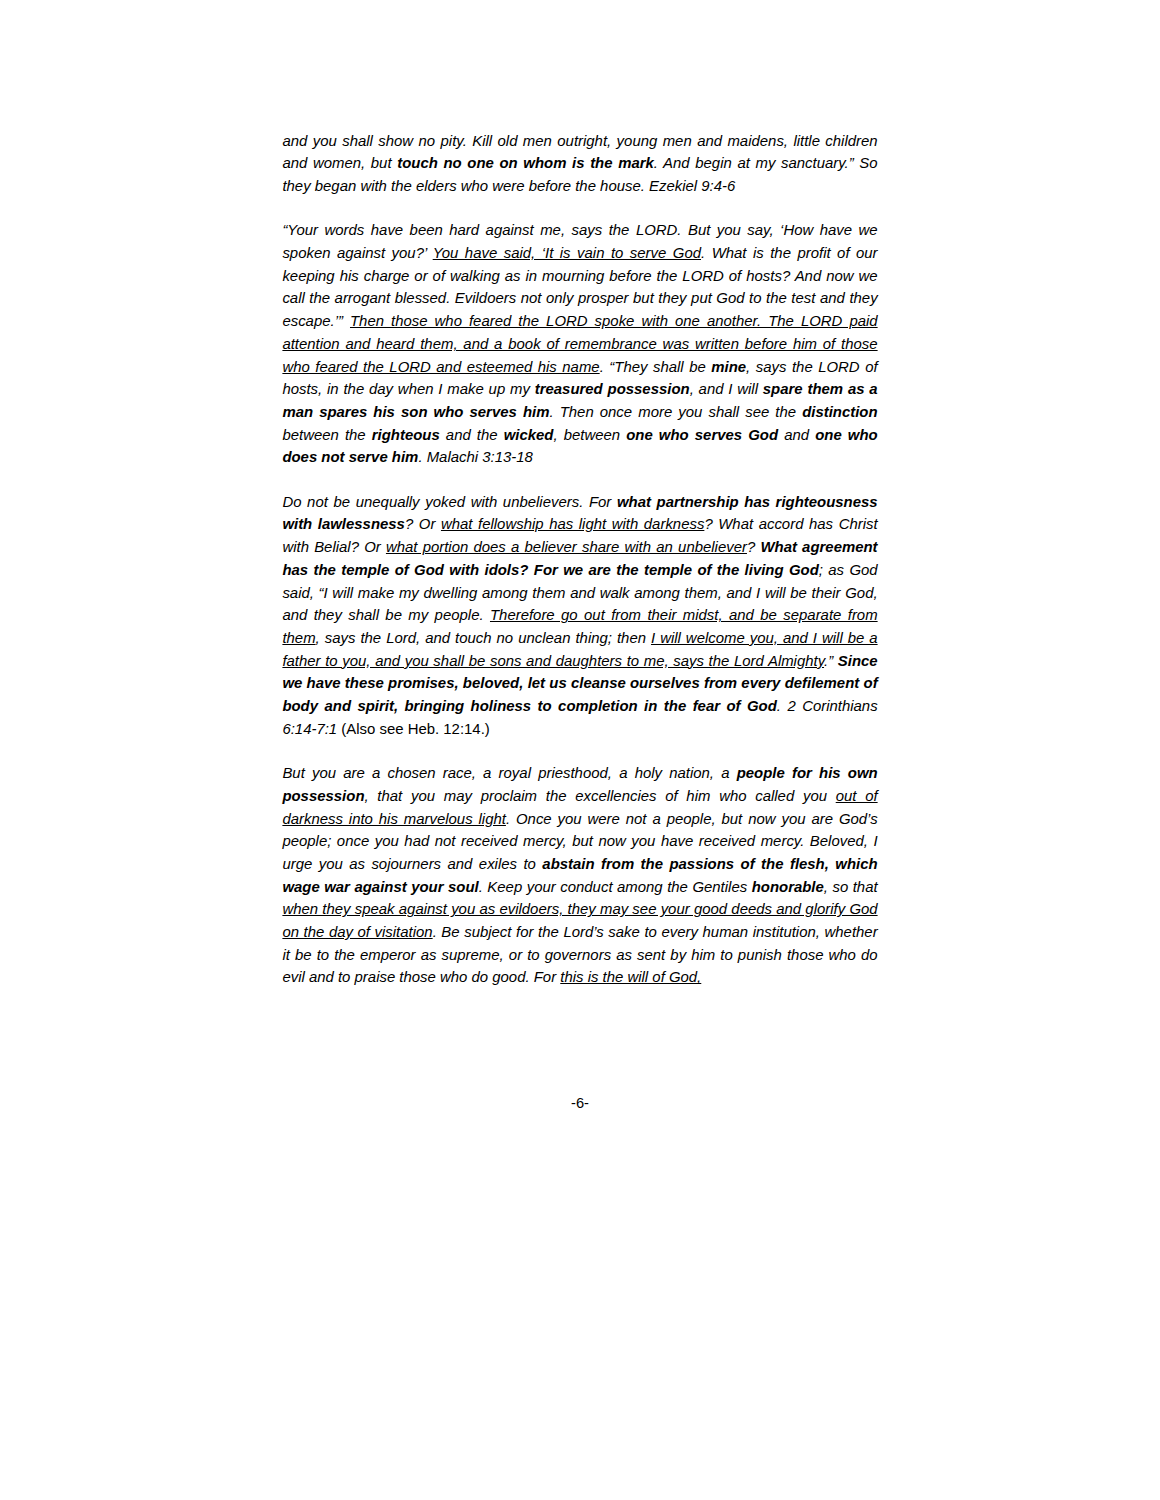and you shall show no pity. Kill old men outright, young men and maidens, little children and women, but touch no one on whom is the mark. And begin at my sanctuary.” So they began with the elders who were before the house. Ezekiel 9:4-6
“Your words have been hard against me, says the LORD. But you say, ‘How have we spoken against you?’ You have said, ‘It is vain to serve God. What is the profit of our keeping his charge or of walking as in mourning before the LORD of hosts? And now we call the arrogant blessed. Evildoers not only prosper but they put God to the test and they escape.’” Then those who feared the LORD spoke with one another. The LORD paid attention and heard them, and a book of remembrance was written before him of those who feared the LORD and esteemed his name. “They shall be mine, says the LORD of hosts, in the day when I make up my treasured possession, and I will spare them as a man spares his son who serves him. Then once more you shall see the distinction between the righteous and the wicked, between one who serves God and one who does not serve him. Malachi 3:13-18
Do not be unequally yoked with unbelievers. For what partnership has righteousness with lawlessness? Or what fellowship has light with darkness? What accord has Christ with Belial? Or what portion does a believer share with an unbeliever? What agreement has the temple of God with idols? For we are the temple of the living God; as God said, “I will make my dwelling among them and walk among them, and I will be their God, and they shall be my people. Therefore go out from their midst, and be separate from them, says the Lord, and touch no unclean thing; then I will welcome you, and I will be a father to you, and you shall be sons and daughters to me, says the Lord Almighty.” Since we have these promises, beloved, let us cleanse ourselves from every defilement of body and spirit, bringing holiness to completion in the fear of God. 2 Corinthians 6:14-7:1 (Also see Heb. 12:14.)
But you are a chosen race, a royal priesthood, a holy nation, a people for his own possession, that you may proclaim the excellencies of him who called you out of darkness into his marvelous light. Once you were not a people, but now you are God’s people; once you had not received mercy, but now you have received mercy. Beloved, I urge you as sojourners and exiles to abstain from the passions of the flesh, which wage war against your soul. Keep your conduct among the Gentiles honorable, so that when they speak against you as evildoers, they may see your good deeds and glorify God on the day of visitation. Be subject for the Lord’s sake to every human institution, whether it be to the emperor as supreme, or to governors as sent by him to punish those who do evil and to praise those who do good. For this is the will of God,
-6-